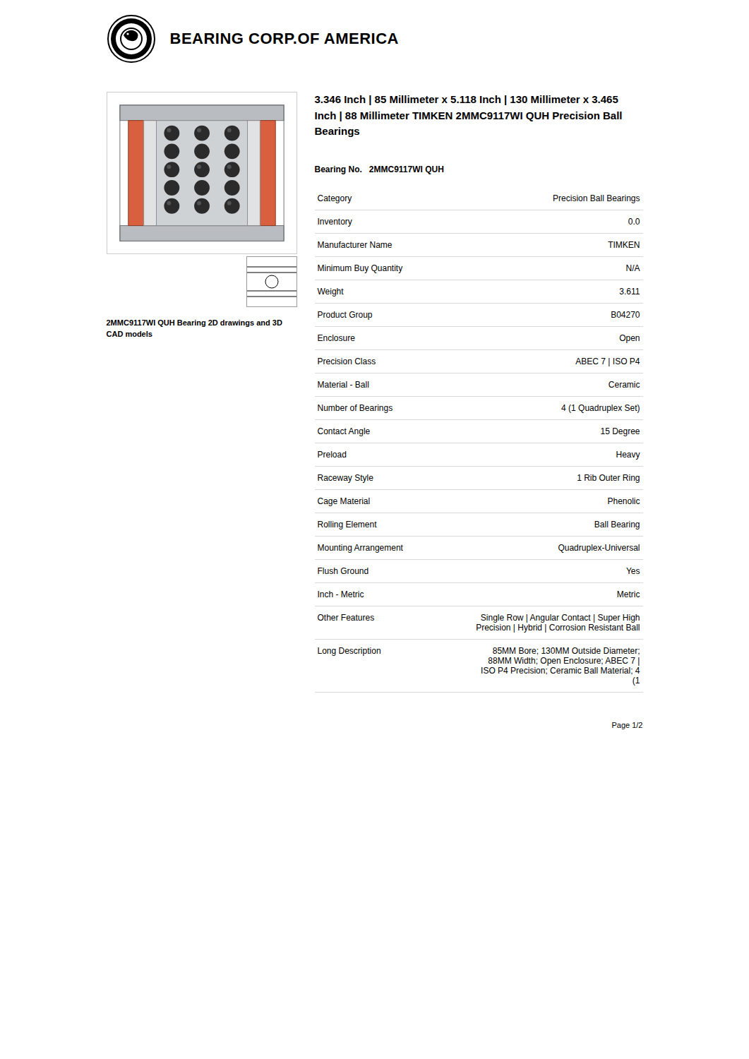BEARING CORP.OF AMERICA
2MMC9117WI QUH Bearing 2D drawings and 3D CAD models
3.346 Inch | 85 Millimeter x 5.118 Inch | 130 Millimeter x 3.465 Inch | 88 Millimeter TIMKEN 2MMC9117WI QUH Precision Ball Bearings
Bearing No. 2MMC9117WI QUH
| Category | Precision Ball Bearings |
| Inventory | 0.0 |
| Manufacturer Name | TIMKEN |
| Minimum Buy Quantity | N/A |
| Weight | 3.611 |
| Product Group | B04270 |
| Enclosure | Open |
| Precision Class | ABEC 7 / ISO P4 |
| Material - Ball | Ceramic |
| Number of Bearings | 4 (1 Quadruplex Set) |
| Contact Angle | 15 Degree |
| Preload | Heavy |
| Raceway Style | 1 Rib Outer Ring |
| Cage Material | Phenolic |
| Rolling Element | Ball Bearing |
| Mounting Arrangement | Quadruplex-Universal |
| Flush Ground | Yes |
| Inch - Metric | Metric |
| Other Features | Single Row / Angular Contact / Super High Precision / Hybrid / Corrosion Resistant Ball |
| Long Description | 85MM Bore; 130MM Outside Diameter; 88MM Width; Open Enclosure; ABEC 7 / ISO P4 Precision; Ceramic Ball Material; 4 (1 |
Page 1/2